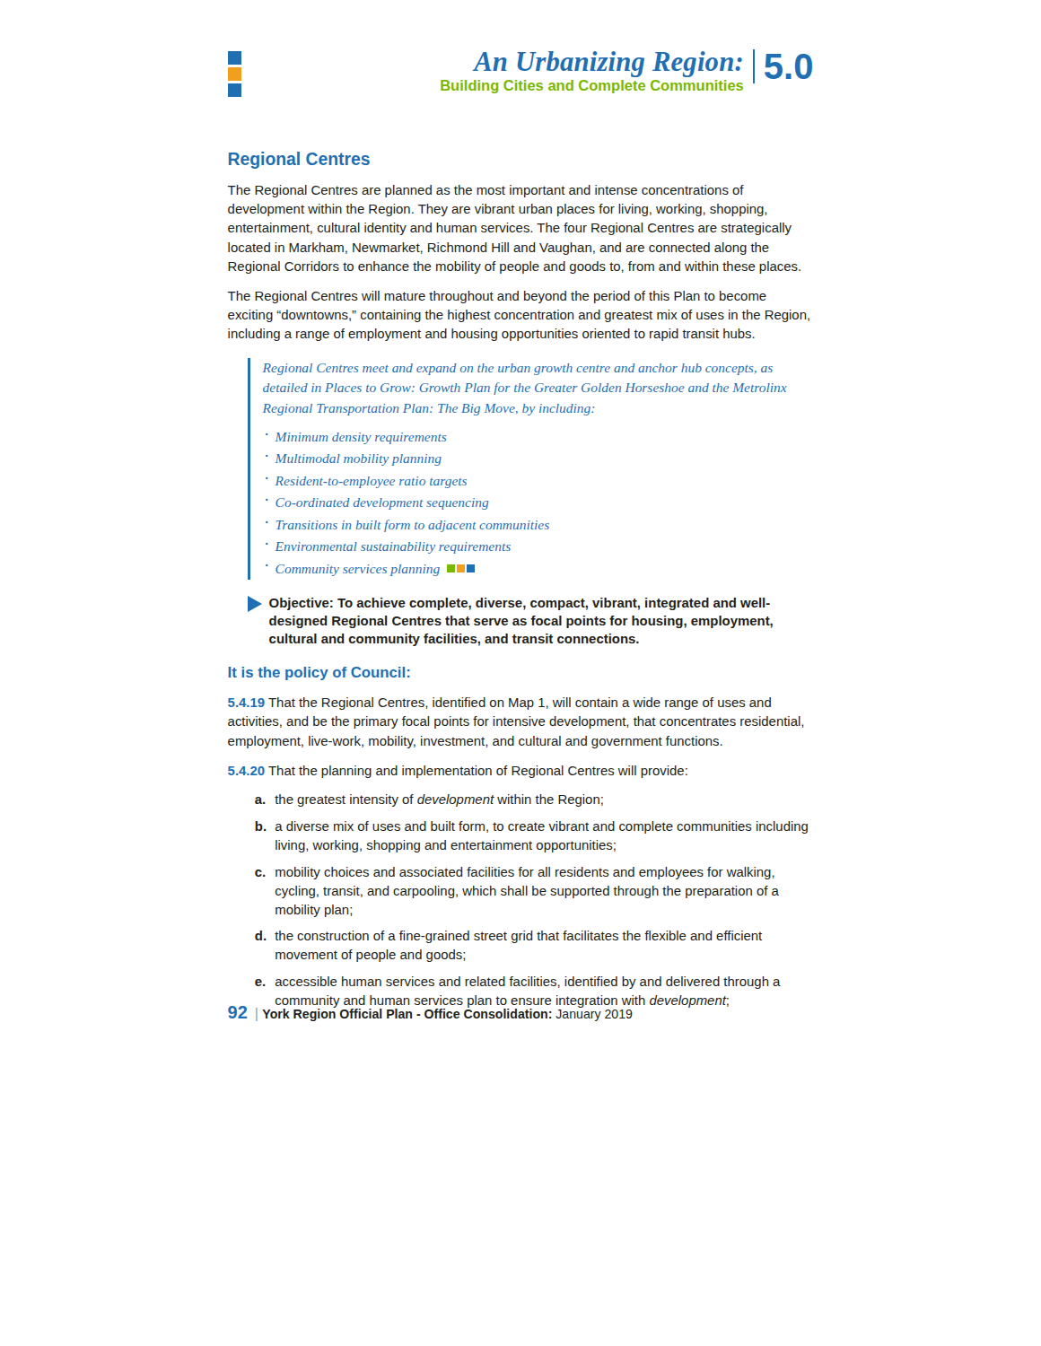An Urbanizing Region:
Building Cities and Complete Communities
5.0
Regional Centres
The Regional Centres are planned as the most important and intense concentrations of development within the Region. They are vibrant urban places for living, working, shopping, entertainment, cultural identity and human services. The four Regional Centres are strategically located in Markham, Newmarket, Richmond Hill and Vaughan, and are connected along the Regional Corridors to enhance the mobility of people and goods to, from and within these places.
The Regional Centres will mature throughout and beyond the period of this Plan to become exciting “downtowns,” containing the highest concentration and greatest mix of uses in the Region, including a range of employment and housing opportunities oriented to rapid transit hubs.
Regional Centres meet and expand on the urban growth centre and anchor hub concepts, as detailed in Places to Grow: Growth Plan for the Greater Golden Horseshoe and the Metrolinx Regional Transportation Plan: The Big Move, by including:
Minimum density requirements
Multimodal mobility planning
Resident-to-employee ratio targets
Co-ordinated development sequencing
Transitions in built form to adjacent communities
Environmental sustainability requirements
Community services planning
Objective: To achieve complete, diverse, compact, vibrant, integrated and well-designed Regional Centres that serve as focal points for housing, employment, cultural and community facilities, and transit connections.
It is the policy of Council:
5.4.19 That the Regional Centres, identified on Map 1, will contain a wide range of uses and activities, and be the primary focal points for intensive development, that concentrates residential, employment, live-work, mobility, investment, and cultural and government functions.
5.4.20 That the planning and implementation of Regional Centres will provide:
the greatest intensity of development within the Region;
a diverse mix of uses and built form, to create vibrant and complete communities including living, working, shopping and entertainment opportunities;
mobility choices and associated facilities for all residents and employees for walking, cycling, transit, and carpooling, which shall be supported through the preparation of a mobility plan;
the construction of a fine-grained street grid that facilitates the flexible and efficient movement of people and goods;
accessible human services and related facilities, identified by and delivered through a community and human services plan to ensure integration with development;
92
|
York Region Official Plan - Office Consolidation: January 2019